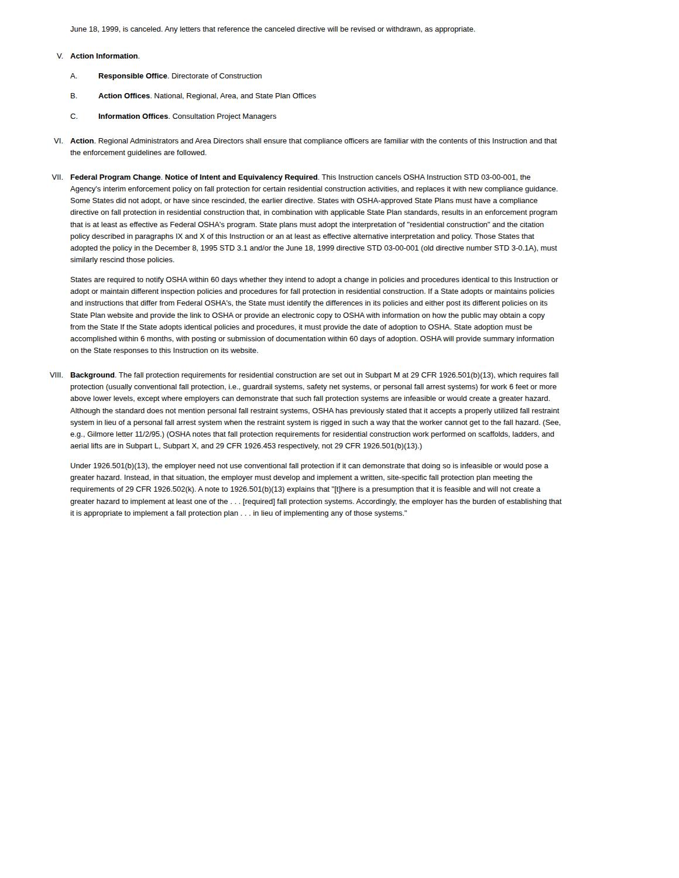June 18, 1999, is canceled. Any letters that reference the canceled directive will be revised or withdrawn, as appropriate.
V.
Action Information.
A. Responsible Office. Directorate of Construction
B. Action Offices. National, Regional, Area, and State Plan Offices
C. Information Offices. Consultation Project Managers
VI.
Action. Regional Administrators and Area Directors shall ensure that compliance officers are familiar with the contents of this Instruction and that the enforcement guidelines are followed.
VII.
Federal Program Change. Notice of Intent and Equivalency Required. This Instruction cancels OSHA Instruction STD 03-00-001, the Agency's interim enforcement policy on fall protection for certain residential construction activities, and replaces it with new compliance guidance. Some States did not adopt, or have since rescinded, the earlier directive. States with OSHA-approved State Plans must have a compliance directive on fall protection in residential construction that, in combination with applicable State Plan standards, results in an enforcement program that is at least as effective as Federal OSHA's program. State plans must adopt the interpretation of "residential construction" and the citation policy described in paragraphs IX and X of this Instruction or an at least as effective alternative interpretation and policy. Those States that adopted the policy in the December 8, 1995 STD 3.1 and/or the June 18, 1999 directive STD 03-00-001 (old directive number STD 3-0.1A), must similarly rescind those policies.
States are required to notify OSHA within 60 days whether they intend to adopt a change in policies and procedures identical to this Instruction or adopt or maintain different inspection policies and procedures for fall protection in residential construction. If a State adopts or maintains policies and instructions that differ from Federal OSHA's, the State must identify the differences in its policies and either post its different policies on its State Plan website and provide the link to OSHA or provide an electronic copy to OSHA with information on how the public may obtain a copy from the State If the State adopts identical policies and procedures, it must provide the date of adoption to OSHA. State adoption must be accomplished within 6 months, with posting or submission of documentation within 60 days of adoption. OSHA will provide summary information on the State responses to this Instruction on its website.
VIII.
Background. The fall protection requirements for residential construction are set out in Subpart M at 29 CFR 1926.501(b)(13), which requires fall protection (usually conventional fall protection, i.e., guardrail systems, safety net systems, or personal fall arrest systems) for work 6 feet or more above lower levels, except where employers can demonstrate that such fall protection systems are infeasible or would create a greater hazard. Although the standard does not mention personal fall restraint systems, OSHA has previously stated that it accepts a properly utilized fall restraint system in lieu of a personal fall arrest system when the restraint system is rigged in such a way that the worker cannot get to the fall hazard. (See, e.g., Gilmore letter 11/2/95.) (OSHA notes that fall protection requirements for residential construction work performed on scaffolds, ladders, and aerial lifts are in Subpart L, Subpart X, and 29 CFR 1926.453 respectively, not 29 CFR 1926.501(b)(13).)
Under 1926.501(b)(13), the employer need not use conventional fall protection if it can demonstrate that doing so is infeasible or would pose a greater hazard. Instead, in that situation, the employer must develop and implement a written, site-specific fall protection plan meeting the requirements of 29 CFR 1926.502(k). A note to 1926.501(b)(13) explains that "[t]here is a presumption that it is feasible and will not create a greater hazard to implement at least one of the . . . [required] fall protection systems. Accordingly, the employer has the burden of establishing that it is appropriate to implement a fall protection plan . . . in lieu of implementing any of those systems."